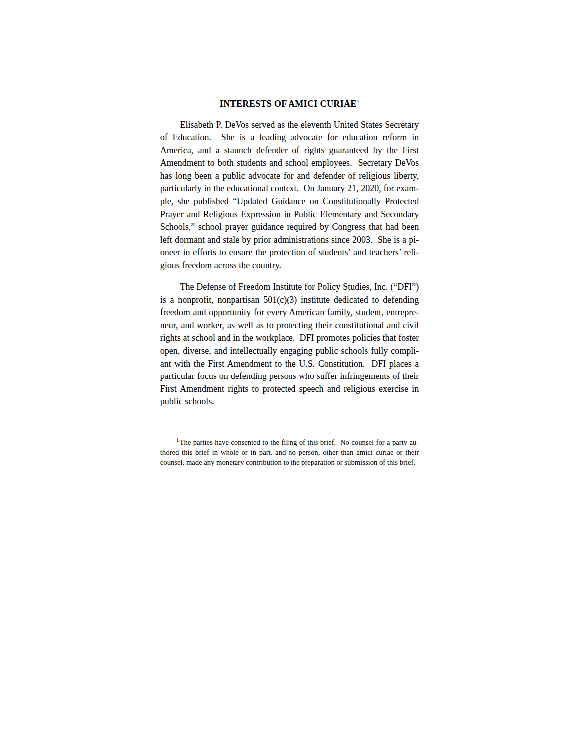Interests of Amici Curiae1
Elisabeth P. DeVos served as the eleventh United States Secretary of Education. She is a leading advocate for education reform in America, and a staunch defender of rights guaranteed by the First Amendment to both students and school employees. Secretary DeVos has long been a public advocate for and defender of religious liberty, particularly in the educational context. On January 21, 2020, for example, she published “Updated Guidance on Constitutionally Protected Prayer and Religious Expression in Public Elementary and Secondary Schools,” school prayer guidance required by Congress that had been left dormant and stale by prior administrations since 2003. She is a pioneer in efforts to ensure the protection of students’ and teachers’ religious freedom across the country.
The Defense of Freedom Institute for Policy Studies, Inc. (“DFI”) is a nonprofit, nonpartisan 501(c)(3) institute dedicated to defending freedom and opportunity for every American family, student, entrepreneur, and worker, as well as to protecting their constitutional and civil rights at school and in the workplace. DFI promotes policies that foster open, diverse, and intellectually engaging public schools fully compliant with the First Amendment to the U.S. Constitution. DFI places a particular focus on defending persons who suffer infringements of their First Amendment rights to protected speech and religious exercise in public schools.
1 The parties have consented to the filing of this brief. No counsel for a party authored this brief in whole or in part, and no person, other than amici curiae or their counsel, made any monetary contribution to the preparation or submission of this brief.